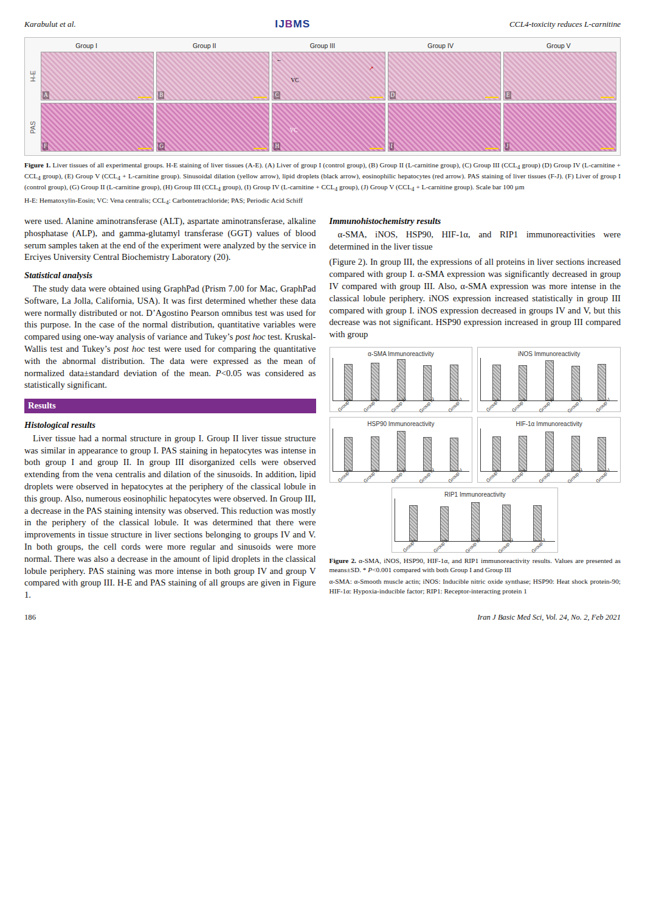Karabulut et al.
IJBMS
CCL4-toxicity reduces L-carnitine
Group I
Group II
Group III
Group IV
Group V
H-E
A
B
C ←↗VC
D
E
PAS
F
G
H VC
I
J
Figure 1. Liver tissues of all experimental groups. H-E staining of liver tissues (A-E). (A) Liver of group I (control group), (B) Group II (L-carnitine group), (C) Group III (CCL4 group) (D) Group IV (L-carnitine + CCL4 group), (E) Group V (CCL4 + L-carnitine group). Sinusoidal dilation (yellow arrow), lipid droplets (black arrow), eosinophilic hepatocytes (red arrow). PAS staining of liver tissues (F-J). (F) Liver of group I (control group), (G) Group II (L-carnitine group), (H) Group III (CCL4 group), (I) Group IV (L-carnitine + CCL4 group), (J) Group V (CCL4 + L-carnitine group). Scale bar 100 µm
H-E: Hematoxylin-Eosin; VC: Vena centralis; CCL4: Carbontetrachloride; PAS; Periodic Acid Schiff
were used. Alanine aminotransferase (ALT), aspartate aminotransferase, alkaline phosphatase (ALP), and gamma-glutamyl transferase (GGT) values of blood serum samples taken at the end of the experiment were analyzed by the service in Erciyes University Central Biochemistry Laboratory (20).
Statistical analysis
The study data were obtained using GraphPad (Prism 7.00 for Mac, GraphPad Software, La Jolla, California, USA). It was first determined whether these data were normally distributed or not. D’Agostino Pearson omnibus test was used for this purpose. In the case of the normal distribution, quantitative variables were compared using one-way analysis of variance and Tukey’s post hoc test. Kruskal-Wallis test and Tukey’s post hoc test were used for comparing the quantitative with the abnormal distribution. The data were expressed as the mean of normalized data±standard deviation of the mean. P<0.05 was considered as statistically significant.
Results
Histological results
Liver tissue had a normal structure in group I. Group II liver tissue structure was similar in appearance to group I. PAS staining in hepatocytes was intense in both group I and group II. In group III disorganized cells were observed extending from the vena centralis and dilation of the sinusoids. In addition, lipid droplets were observed in hepatocytes at the periphery of the classical lobule in this group. Also, numerous eosinophilic hepatocytes were observed. In Group III, a decrease in the PAS staining intensity was observed. This reduction was mostly in the periphery of the classical lobule. It was determined that there were improvements in tissue structure in liver sections belonging to groups IV and V. In both groups, the cell cords were more regular and sinusoids were more normal. There was also a decrease in the amount of lipid droplets in the classical lobule periphery. PAS staining was more intense in both group IV and group V compared with group III. H-E and PAS staining of all groups are given in Figure 1.
Immunohistochemistry results
α-SMA, iNOS, HSP90, HIF-1α, and RIP1 immunoreactivities were determined in the liver tissue
(Figure 2). In group III, the expressions of all proteins in liver sections increased compared with group I. α-SMA expression was significantly decreased in group IV compared with group III. Also, α-SMA expression was more intense in the classical lobule periphery. iNOS expression increased statistically in group III compared with group I. iNOS expression decreased in groups IV and V, but this decrease was not significant. HSP90 expression increased in group III compared with group
α-SMA Immunoreactivity
Group I Group II Group III Group IV Group V
iNOS Immunoreactivity
Group I Group II Group III Group IV Group V
HSP90 Immunoreactivity
Group I Group II Group III Group IV Group V
HIF-1α Immunoreactivity
Group I Group II Group III Group IV Group V
RIP1 Immunoreactivity
Group I Group II Group III Group IV Group V
Figure 2. α-SMA, iNOS, HSP90, HIF-1α, and RIP1 immunoreactivity results. Values are presented as means±SD. * P<0.001 compared with both Group I and Group III
α-SMA: α-Smooth muscle actin; iNOS: Inducible nitric oxide synthase; HSP90: Heat shock protein-90; HIF-1α: Hypoxia-inducible factor; RIP1: Receptor-interacting protein 1
186
Iran J Basic Med Sci, Vol. 24, No. 2, Feb 2021